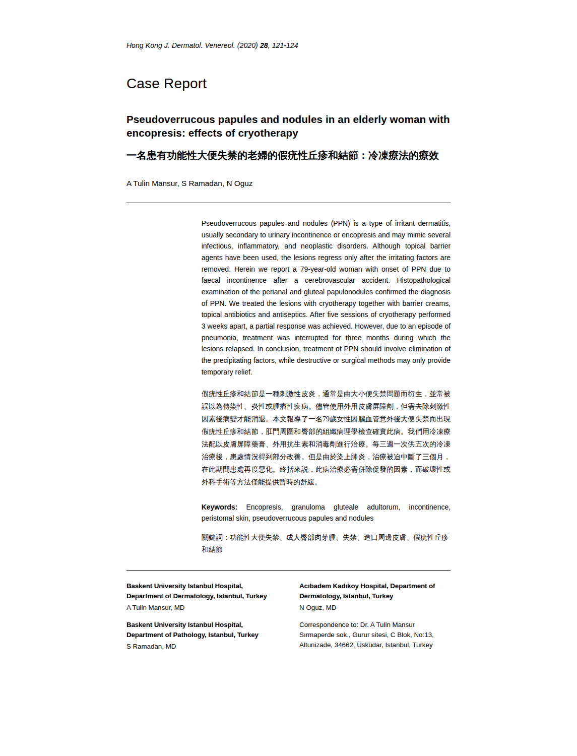Hong Kong J. Dermatol. Venereol. (2020) 28, 121-124
Case Report
Pseudoverrucous papules and nodules in an elderly woman with encopresis: effects of cryotherapy
一名患有功能性大便失禁的老婦的假疣性丘疹和結節：冷凍療法的療效
A Tulin Mansur, S Ramadan, N Oguz
Pseudoverrucous papules and nodules (PPN) is a type of irritant dermatitis, usually secondary to urinary incontinence or encopresis and may mimic several infectious, inflammatory, and neoplastic disorders. Although topical barrier agents have been used, the lesions regress only after the irritating factors are removed. Herein we report a 79-year-old woman with onset of PPN due to faecal incontinence after a cerebrovascular accident. Histopathological examination of the perianal and gluteal papulonodules confirmed the diagnosis of PPN. We treated the lesions with cryotherapy together with barrier creams, topical antibiotics and antiseptics. After five sessions of cryotherapy performed 3 weeks apart, a partial response was achieved. However, due to an episode of pneumonia, treatment was interrupted for three months during which the lesions relapsed. In conclusion, treatment of PPN should involve elimination of the precipitating factors, while destructive or surgical methods may only provide temporary relief.
假疣性丘疹和結節是一種刺激性皮炎，通常是由大小便失禁問題而衍生，並常被誤以為傳染性、炎性或腫瘤性疾病。儘管使用外用皮膚屏障劑，但需去除刺激性因素後病變才能消退。本文報導了一名79歲女性因腦血管意外後大便失禁而出現假疣性丘疹和結節，肛門周圍和臀部的組織病理學檢查確實此病。我們用冷凍療法配以皮膚屏障藥膏、外用抗生素和消毒劑進行治療。每三週一次供五次的冷凍治療後，患處情況得到部分改善。但是由於染上肺炎，治療被迫中斷了三個月，在此期間患處再度惡化。終括來説，此病治療必需併除促發的因素，而破壞性或外科手術等方法僅能提供暫時的舒緩。
Keywords: Encopresis, granuloma gluteale adultorum, incontinence, peristomal skin, pseudoverrucous papules and nodules
關鍵詞：功能性大便失禁、成人臀部肉芽腫、失禁、造口周邊皮膚、假疣性丘疹和結節
Baskent University Istanbul Hospital, Department of Dermatology, Istanbul, Turkey
A Tulin Mansur, MD
Baskent University Istanbul Hospital, Department of Pathology, Istanbul, Turkey
S Ramadan, MD
Acıbadem Kadıkoy Hospital, Department of Dermatology, Istanbul, Turkey
N Oguz, MD
Correspondence to: Dr. A Tulin Mansur
Sırmaperde sok., Gurur sitesi, C Blok, No:13, Altunizade, 34662, Üsküdar, Istanbul, Turkey